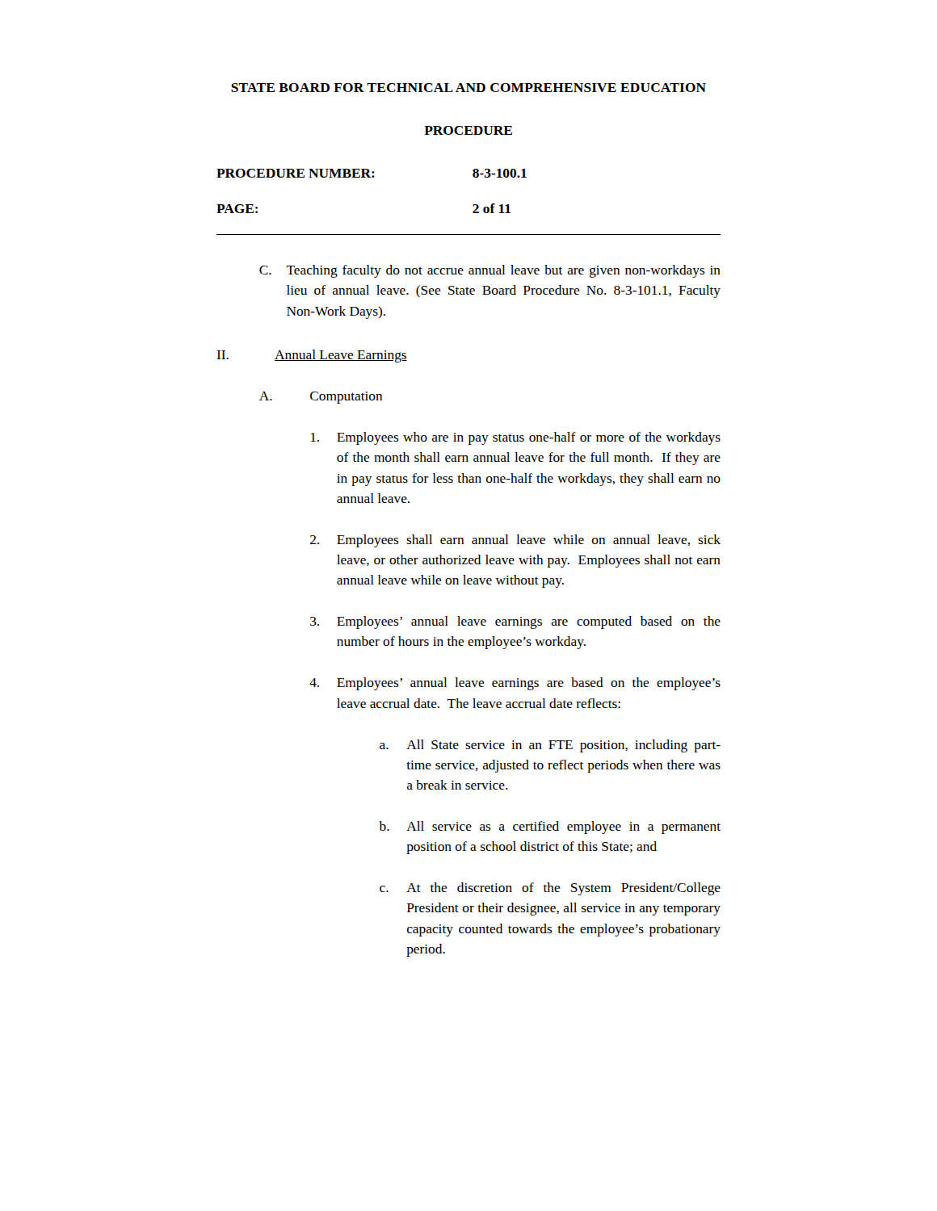STATE BOARD FOR TECHNICAL AND COMPREHENSIVE EDUCATION
PROCEDURE
PROCEDURE NUMBER:
8-3-100.1
PAGE:
2 of 11
C.
Teaching faculty do not accrue annual leave but are given non-workdays in lieu of annual leave. (See State Board Procedure No. 8-3-101.1, Faculty Non-Work Days).
II.
Annual Leave Earnings
A.
Computation
1.
Employees who are in pay status one-half or more of the workdays of the month shall earn annual leave for the full month. If they are in pay status for less than one-half the workdays, they shall earn no annual leave.
2.
Employees shall earn annual leave while on annual leave, sick leave, or other authorized leave with pay. Employees shall not earn annual leave while on leave without pay.
3.
Employees’ annual leave earnings are computed based on the number of hours in the employee’s workday.
4.
Employees’ annual leave earnings are based on the employee’s leave accrual date. The leave accrual date reflects:
a.
All State service in an FTE position, including part-time service, adjusted to reflect periods when there was a break in service.
b.
All service as a certified employee in a permanent position of a school district of this State; and
c.
At the discretion of the System President/College President or their designee, all service in any temporary capacity counted towards the employee’s probationary period.